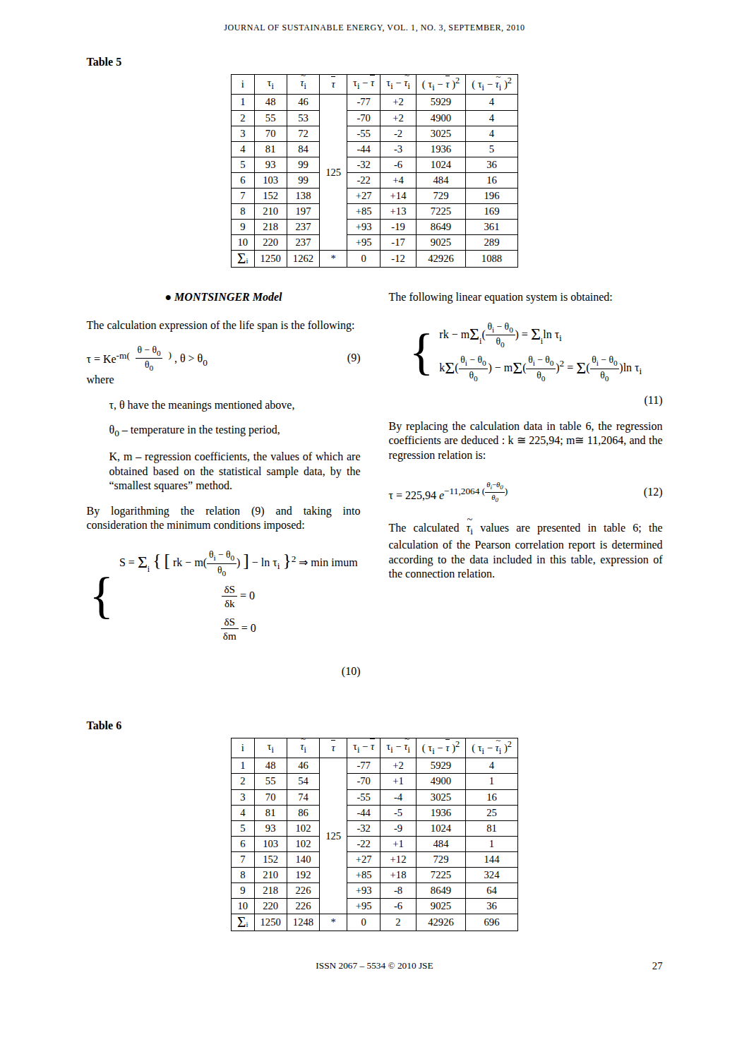JOURNAL OF SUSTAINABLE ENERGY, VOL. 1, NO. 3, SEPTEMBER, 2010
Table 5
| i | τ i | τ i | τ | τ i − τ | τ i − τ i | ( τ i − τ ) 2 | ( τ i − τ i ) 2 |
| --- | --- | --- | --- | --- | --- | --- | --- |
| 1 | 48 | 46 | 125 | -77 | +2 | 5929 | 4 |
| 2 | 55 | 53 | -70 | +2 | 4900 | 4 |
| 3 | 70 | 72 | -55 | -2 | 3025 | 4 |
| 4 | 81 | 84 | -44 | -3 | 1936 | 5 |
| 5 | 93 | 99 | -32 | -6 | 1024 | 36 |
| 6 | 103 | 99 | -22 | +4 | 484 | 16 |
| 7 | 152 | 138 | +27 | +14 | 729 | 196 |
| 8 | 210 | 197 | +85 | +13 | 7225 | 169 |
| 9 | 218 | 237 | +93 | -19 | 8649 | 361 |
| 10 | 220 | 237 | +95 | -17 | 9025 | 289 |
| Σ i | 1250 | 1262 | * | 0 | -12 | 42926 | 1088 |
● MONTSINGER Model
The calculation expression of the life span is the following:
τ = Ke-m( θ − θ0 θ0 ) , θ > θ0 (9)
where
τ, θ have the meanings mentioned above,
θ0 – temperature in the testing period,
K, m – regression coefficients, the values of which are obtained based on the statistical sample data, by the “smallest squares” method.
By logarithming the relation (9) and taking into consideration the minimum conditions imposed:
{
S = Σi { [ rk − m(θi − θ0 θ0) ] − ln τi }2 ⇒ min imum
δS δk = 0
δS δm = 0
(10)
The following linear equation system is obtained:
{
rk − mΣi(θi − θ0 θ0) = Σiln τi
kΣ(θi − θ0 θ0) − mΣ(θi − θ0 θ0)2 = Σ(θi − θ0 θ0)ln τi
(11)
By replacing the calculation data in table 6, the regression coefficients are deduced : k ≅ 225,94; m≅ 11,2064, and the regression relation is:
τ = 225,94 e−11,2064 (θi−θ0 θ0) (12)
The calculated τi values are presented in table 6; the calculation of the Pearson correlation report is determined according to the data included in this table, expression of the connection relation.
Table 6
| i | τ i | τ i | τ | τ i − τ | τ i − τ i | ( τ i − τ ) 2 | ( τ i − τ i ) 2 |
| --- | --- | --- | --- | --- | --- | --- | --- |
| 1 | 48 | 46 | 125 | -77 | +2 | 5929 | 4 |
| 2 | 55 | 54 | -70 | +1 | 4900 | 1 |
| 3 | 70 | 74 | -55 | -4 | 3025 | 16 |
| 4 | 81 | 86 | -44 | -5 | 1936 | 25 |
| 5 | 93 | 102 | -32 | -9 | 1024 | 81 |
| 6 | 103 | 102 | -22 | +1 | 484 | 1 |
| 7 | 152 | 140 | +27 | +12 | 729 | 144 |
| 8 | 210 | 192 | +85 | +18 | 7225 | 324 |
| 9 | 218 | 226 | +93 | -8 | 8649 | 64 |
| 10 | 220 | 226 | +95 | -6 | 9025 | 36 |
| Σ i | 1250 | 1248 | * | 0 | 2 | 42926 | 696 |
ISSN 2067 – 5534 © 2010 JSE 27